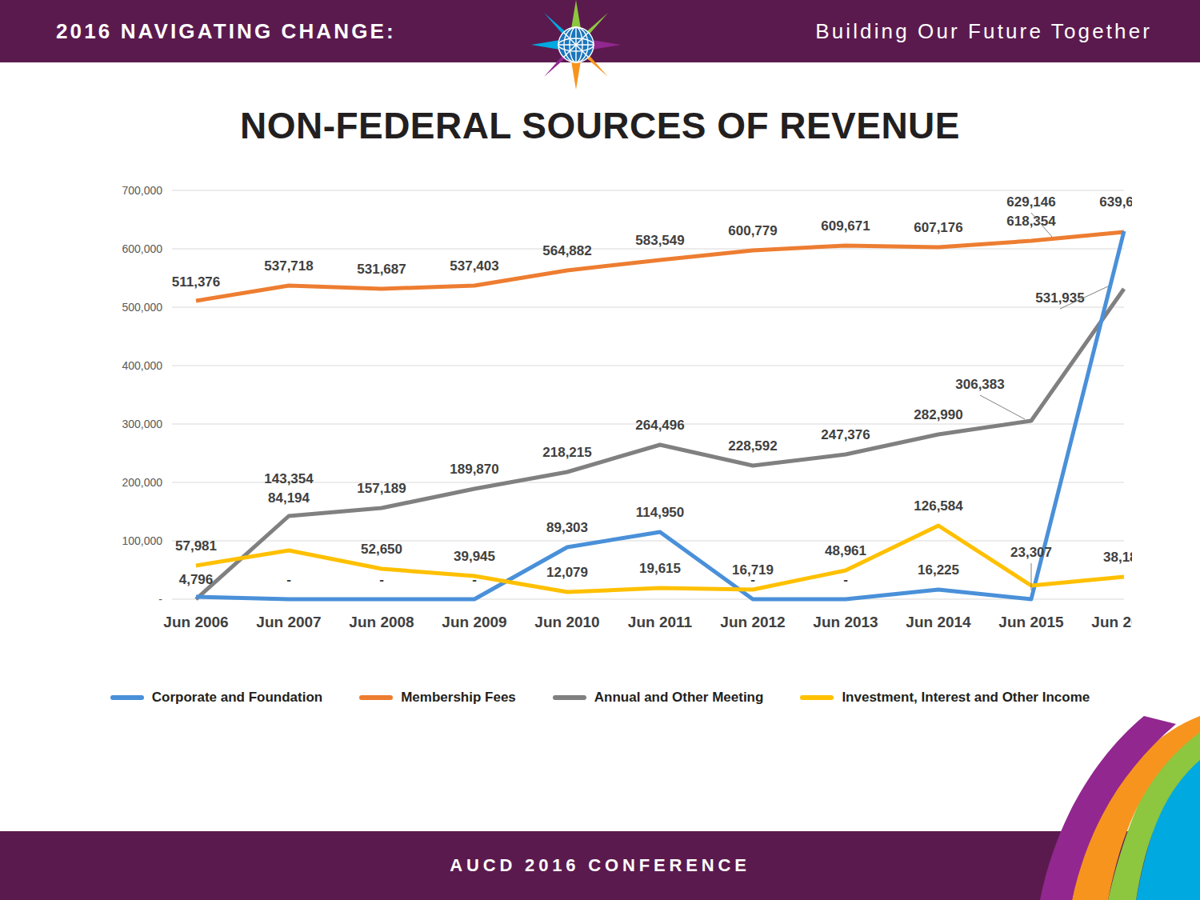2016 NAVIGATING CHANGE:
Building Our Future Together
NON-FEDERAL SOURCES OF REVENUE
Plot geometry (inside SVG user units = px): x axis: Jun2006 .. Jun2016 (11 points) y axis: 0 .. 700,000 700,000 600,000 500,000 400,000 300,000 200,000 100,000 - 511,376 537,718 531,687 537,403 564,882 583,549 600,779 609,671 607,176 618,354 629,146 639,642 84,194 143,354 157,189 189,870 218,215 264,496 228,592 247,376 282,990 306,383 531,935 89,303 114,950 23,307 57,981 4,796 - 52,650 - 39,945 - 12,079 19,615 16,719 - 48,961 - 126,584 16,225 38,180 Jun 2006 Jun 2007 Jun 2008 Jun 2009 Jun 2010 Jun 2011 Jun 2012 Jun 2013 Jun 2014 Jun 2015 Jun 2016
Corporate and Foundation
Membership Fees
Annual and Other Meeting
Investment, Interest and Other Income
AUCD 2016 CONFERENCE